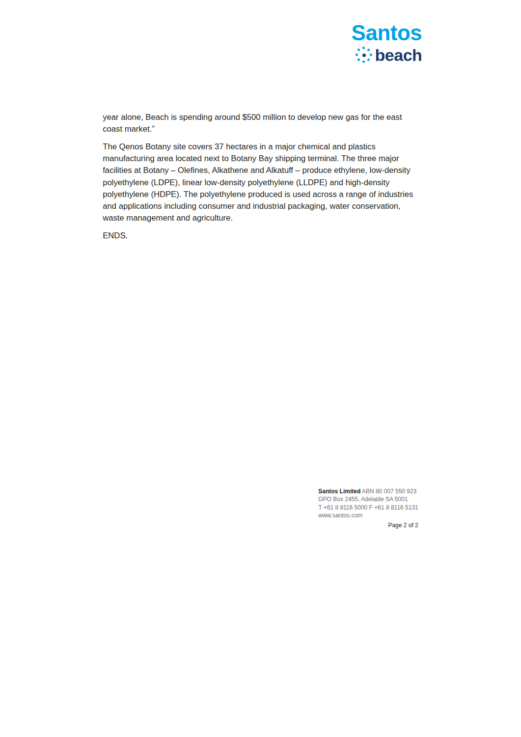Santos
beach
year alone, Beach is spending around $500 million to develop new gas for the east coast market.”
The Qenos Botany site covers 37 hectares in a major chemical and plastics manufacturing area located next to Botany Bay shipping terminal. The three major facilities at Botany – Olefines, Alkathene and Alkatuff – produce ethylene, low-density polyethylene (LDPE), linear low-density polyethylene (LLDPE) and high-density polyethylene (HDPE). The polyethylene produced is used across a range of industries and applications including consumer and industrial packaging, water conservation, waste management and agriculture.
ENDS.
Santos Limited ABN 80 007 550 923
GPO Box 2455, Adelaide SA 5001
T +61 8 8116 5000 F +61 8 8116 5131
www.santos.com
Page 2 of 2